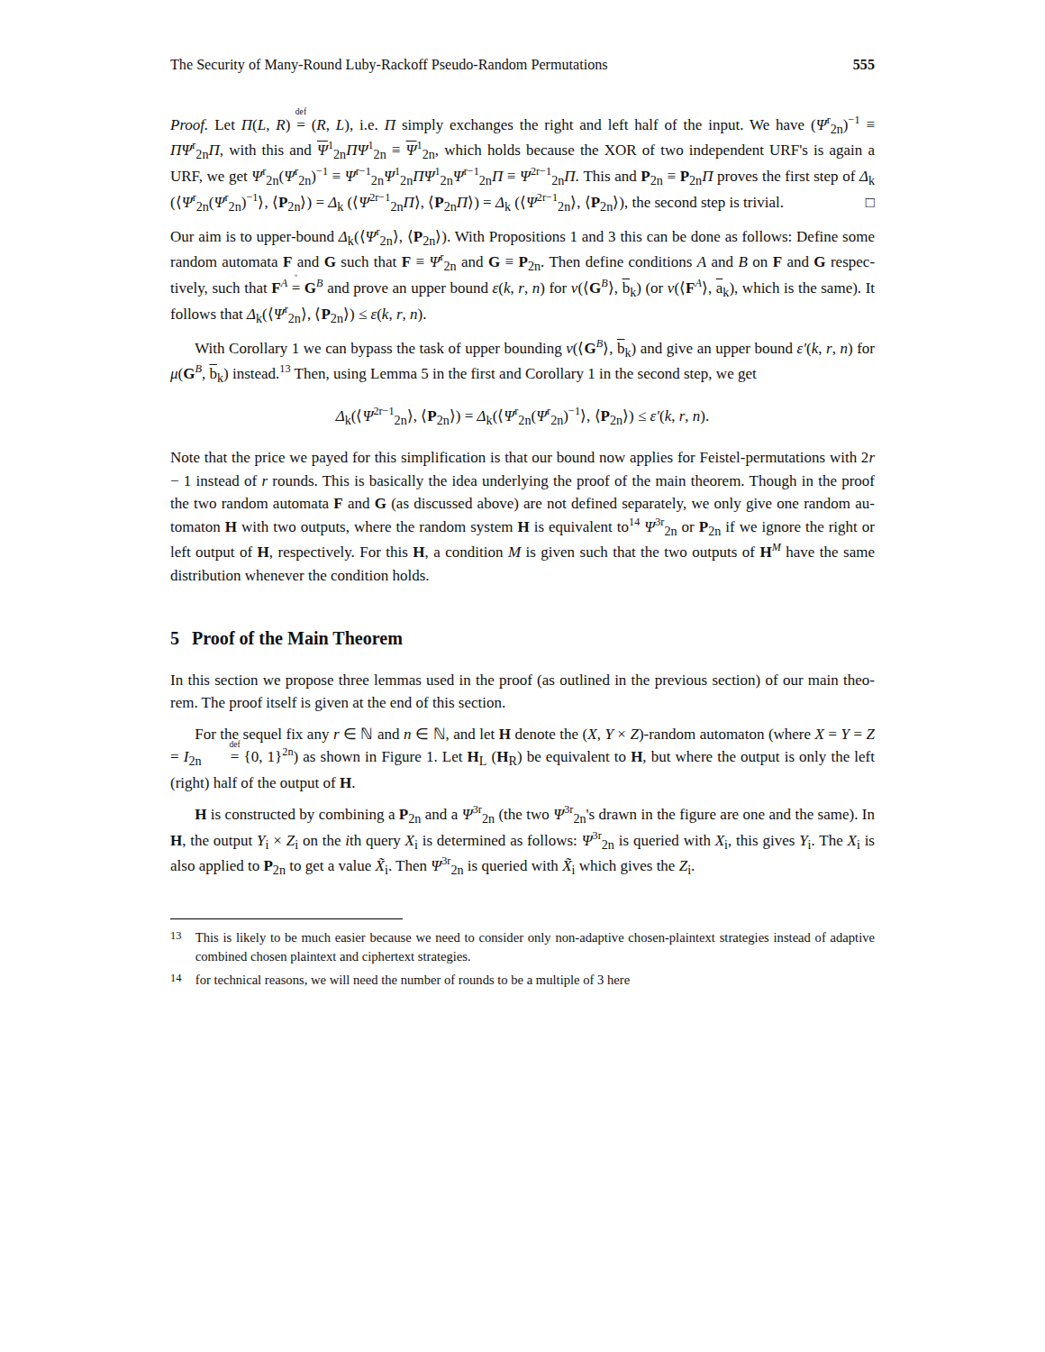The Security of Many-Round Luby-Rackoff Pseudo-Random Permutations 555
Proof. Let Π(L, R) def= (R, L), i.e. Π simply exchanges the right and left half of the input. We have (Ψr2n)−1 ≡ ΠΨr2nΠ, with this and Ψ12nΠΨ12n ≡ Ψ12n, which holds because the XOR of two independent URF's is again a URF, we get Ψr2n(Ψr2n)−1 ≡ Ψr−12nΨ12nΠΨ12nΨr−12nΠ ≡ Ψ2r−12nΠ. This and P2n ≡ P2nΠ proves the first step of Δk (⟨Ψr2n(Ψr2n)−1⟩, ⟨P2n⟩) = Δk (⟨Ψ2r−12nΠ⟩, ⟨P2nΠ⟩) = Δk (⟨Ψ2r−12n⟩, ⟨P2n⟩), the second step is trivial. □
Our aim is to upper-bound Δk(⟨Ψr2n⟩, ⟨P2n⟩). With Propositions 1 and 3 this can be done as follows: Define some random automata F and G such that F ≡ Ψr2n and G ≡ P2n. Then define conditions A and B on F and G respectively, such that FA ◦= GB and prove an upper bound ε(k, r, n) for ν(⟨GB⟩, bk) (or ν(⟨FA⟩, ak), which is the same). It follows that Δk(⟨Ψr2n⟩, ⟨P2n⟩) ≤ ε(k, r, n).
With Corollary 1 we can bypass the task of upper bounding ν(⟨GB⟩, bk) and give an upper bound ε′(k, r, n) for μ(GB, bk) instead.13 Then, using Lemma 5 in the first and Corollary 1 in the second step, we get
Δk(⟨Ψ2r−12n⟩, ⟨P2n⟩) = Δk(⟨Ψr2n(Ψr2n)−1⟩, ⟨P2n⟩) ≤ ε′(k, r, n).
Note that the price we payed for this simplification is that our bound now applies for Feistel-permutations with 2r − 1 instead of r rounds. This is basically the idea underlying the proof of the main theorem. Though in the proof the two random automata F and G (as discussed above) are not defined separately, we only give one random automaton H with two outputs, where the random system H is equivalent to14 Ψ3r2n or P2n if we ignore the right or left output of H, respectively. For this H, a condition M is given such that the two outputs of HM have the same distribution whenever the condition holds.
5 Proof of the Main Theorem
In this section we propose three lemmas used in the proof (as outlined in the previous section) of our main theorem. The proof itself is given at the end of this section.
For the sequel fix any r ∈ ℕ and n ∈ ℕ, and let H denote the (X, Y × Z)-random automaton (where X = Y = Z = I2n def= {0, 1}2n) as shown in Figure 1. Let HL (HR) be equivalent to H, but where the output is only the left (right) half of the output of H.
H is constructed by combining a P2n and a Ψ3r2n (the two Ψ3r2n's drawn in the figure are one and the same). In H, the output Yi × Zi on the ith query Xi is determined as follows: Ψ3r2n is queried with Xi, this gives Yi. The Xi is also applied to P2n to get a value X̃i. Then Ψ3r2n is queried with X̃i which gives the Zi.
13 This is likely to be much easier because we need to consider only non-adaptive chosen-plaintext strategies instead of adaptive combined chosen plaintext and ciphertext strategies.
14for technical reasons, we will need the number of rounds to be a multiple of 3 here